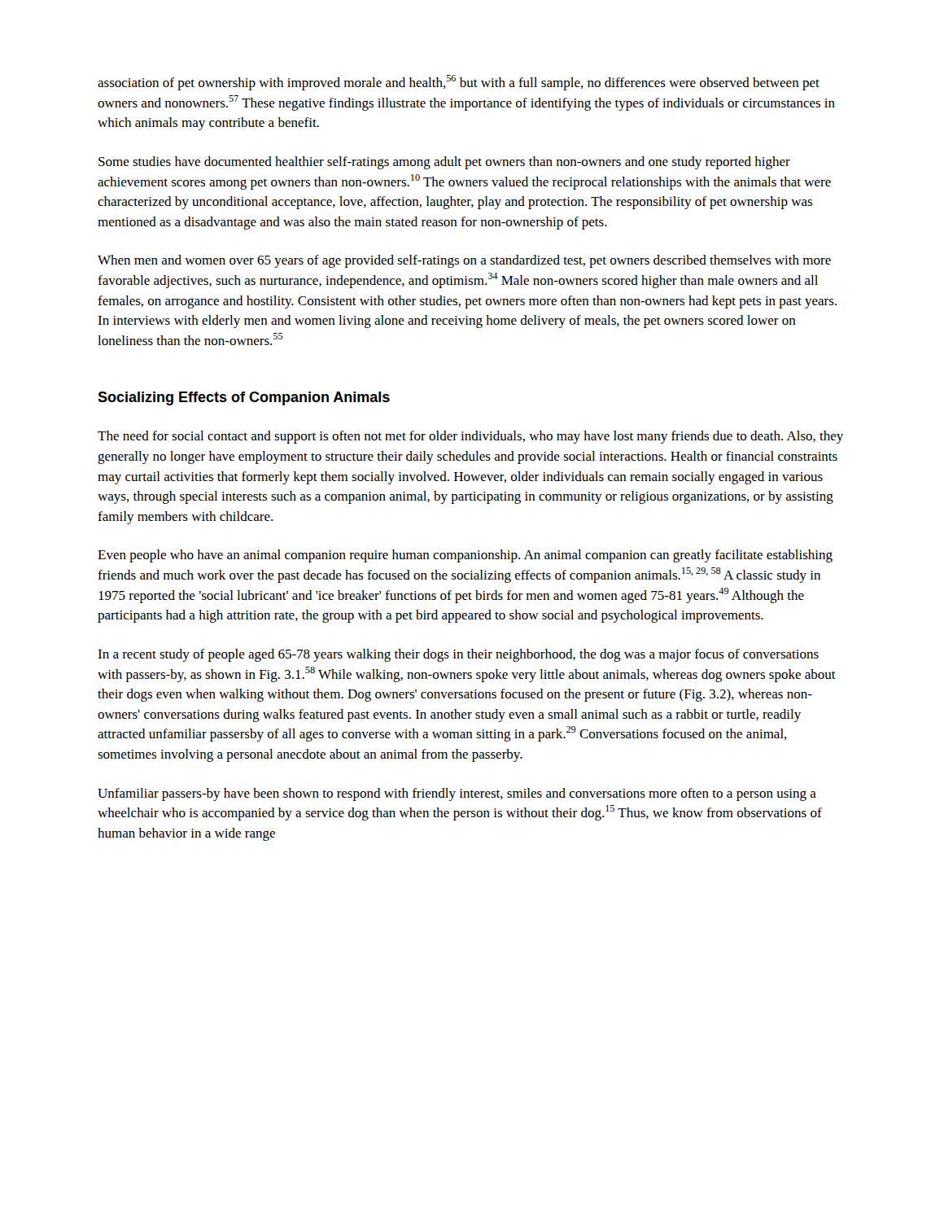association of pet ownership with improved morale and health,56 but with a full sample, no differences were observed between pet owners and nonowners.57 These negative findings illustrate the importance of identifying the types of individuals or circumstances in which animals may contribute a benefit.
Some studies have documented healthier self-ratings among adult pet owners than non-owners and one study reported higher achievement scores among pet owners than non-owners.10 The owners valued the reciprocal relationships with the animals that were characterized by unconditional acceptance, love, affection, laughter, play and protection. The responsibility of pet ownership was mentioned as a disadvantage and was also the main stated reason for non-ownership of pets.
When men and women over 65 years of age provided self-ratings on a standardized test, pet owners described themselves with more favorable adjectives, such as nurturance, independence, and optimism.34 Male non-owners scored higher than male owners and all females, on arrogance and hostility. Consistent with other studies, pet owners more often than non-owners had kept pets in past years. In interviews with elderly men and women living alone and receiving home delivery of meals, the pet owners scored lower on loneliness than the non-owners.55
Socializing Effects of Companion Animals
The need for social contact and support is often not met for older individuals, who may have lost many friends due to death. Also, they generally no longer have employment to structure their daily schedules and provide social interactions. Health or financial constraints may curtail activities that formerly kept them socially involved. However, older individuals can remain socially engaged in various ways, through special interests such as a companion animal, by participating in community or religious organizations, or by assisting family members with childcare.
Even people who have an animal companion require human companionship. An animal companion can greatly facilitate establishing friends and much work over the past decade has focused on the socializing effects of companion animals.15, 29, 58 A classic study in 1975 reported the 'social lubricant' and 'ice breaker' functions of pet birds for men and women aged 75-81 years.49 Although the participants had a high attrition rate, the group with a pet bird appeared to show social and psychological improvements.
In a recent study of people aged 65-78 years walking their dogs in their neighborhood, the dog was a major focus of conversations with passers-by, as shown in Fig. 3.1.58 While walking, non-owners spoke very little about animals, whereas dog owners spoke about their dogs even when walking without them. Dog owners' conversations focused on the present or future (Fig. 3.2), whereas non-owners' conversations during walks featured past events. In another study even a small animal such as a rabbit or turtle, readily attracted unfamiliar passersby of all ages to converse with a woman sitting in a park.29 Conversations focused on the animal, sometimes involving a personal anecdote about an animal from the passerby.
Unfamiliar passers-by have been shown to respond with friendly interest, smiles and conversations more often to a person using a wheelchair who is accompanied by a service dog than when the person is without their dog.15 Thus, we know from observations of human behavior in a wide range